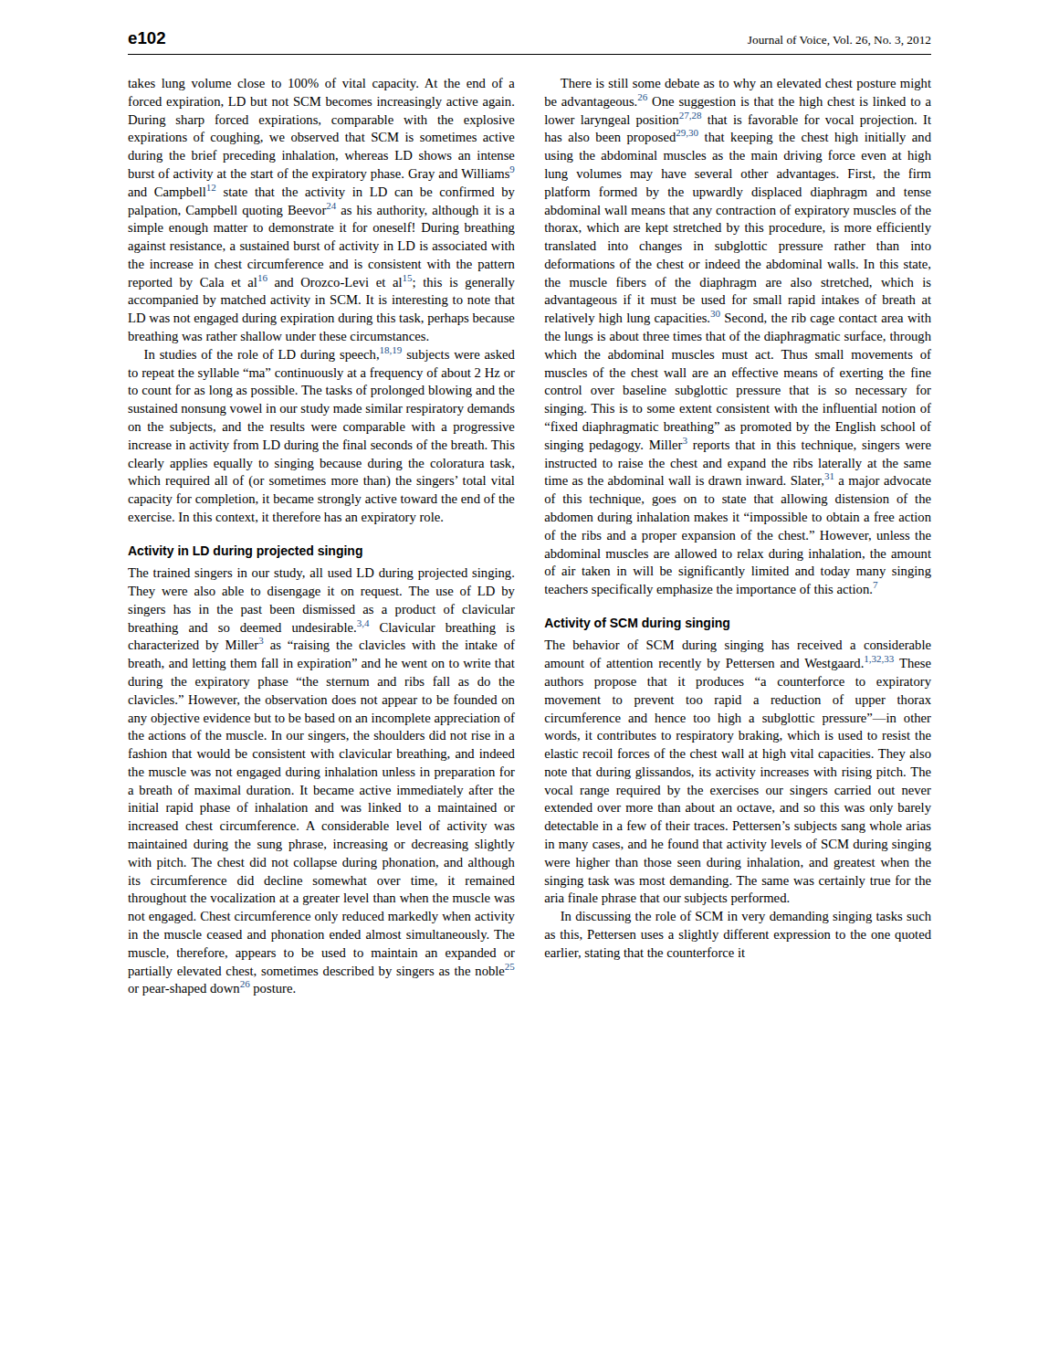e102 Journal of Voice, Vol. 26, No. 3, 2012
takes lung volume close to 100% of vital capacity. At the end of a forced expiration, LD but not SCM becomes increasingly active again. During sharp forced expirations, comparable with the explosive expirations of coughing, we observed that SCM is sometimes active during the brief preceding inhalation, whereas LD shows an intense burst of activity at the start of the expiratory phase. Gray and Williams9 and Campbell12 state that the activity in LD can be confirmed by palpation, Campbell quoting Beevor24 as his authority, although it is a simple enough matter to demonstrate it for oneself! During breathing against resistance, a sustained burst of activity in LD is associated with the increase in chest circumference and is consistent with the pattern reported by Cala et al16 and Orozco-Levi et al15; this is generally accompanied by matched activity in SCM. It is interesting to note that LD was not engaged during expiration during this task, perhaps because breathing was rather shallow under these circumstances.
In studies of the role of LD during speech,18,19 subjects were asked to repeat the syllable “ma” continuously at a frequency of about 2 Hz or to count for as long as possible. The tasks of prolonged blowing and the sustained nonsung vowel in our study made similar respiratory demands on the subjects, and the results were comparable with a progressive increase in activity from LD during the final seconds of the breath. This clearly applies equally to singing because during the coloratura task, which required all of (or sometimes more than) the singers’ total vital capacity for completion, it became strongly active toward the end of the exercise. In this context, it therefore has an expiratory role.
Activity in LD during projected singing
The trained singers in our study, all used LD during projected singing. They were also able to disengage it on request. The use of LD by singers has in the past been dismissed as a product of clavicular breathing and so deemed undesirable.3,4 Clavicular breathing is characterized by Miller3 as “raising the clavicles with the intake of breath, and letting them fall in expiration” and he went on to write that during the expiratory phase “the sternum and ribs fall as do the clavicles.” However, the observation does not appear to be founded on any objective evidence but to be based on an incomplete appreciation of the actions of the muscle. In our singers, the shoulders did not rise in a fashion that would be consistent with clavicular breathing, and indeed the muscle was not engaged during inhalation unless in preparation for a breath of maximal duration. It became active immediately after the initial rapid phase of inhalation and was linked to a maintained or increased chest circumference. A considerable level of activity was maintained during the sung phrase, increasing or decreasing slightly with pitch. The chest did not collapse during phonation, and although its circumference did decline somewhat over time, it remained throughout the vocalization at a greater level than when the muscle was not engaged. Chest circumference only reduced markedly when activity in the muscle ceased and phonation ended almost simultaneously. The muscle, therefore, appears to be used to maintain an expanded or partially elevated chest, sometimes described by singers as the noble25 or pear-shaped down26 posture.
There is still some debate as to why an elevated chest posture might be advantageous.26 One suggestion is that the high chest is linked to a lower laryngeal position27,28 that is favorable for vocal projection. It has also been proposed29,30 that keeping the chest high initially and using the abdominal muscles as the main driving force even at high lung volumes may have several other advantages. First, the firm platform formed by the upwardly displaced diaphragm and tense abdominal wall means that any contraction of expiratory muscles of the thorax, which are kept stretched by this procedure, is more efficiently translated into changes in subglottic pressure rather than into deformations of the chest or indeed the abdominal walls. In this state, the muscle fibers of the diaphragm are also stretched, which is advantageous if it must be used for small rapid intakes of breath at relatively high lung capacities.30 Second, the rib cage contact area with the lungs is about three times that of the diaphragmatic surface, through which the abdominal muscles must act. Thus small movements of muscles of the chest wall are an effective means of exerting the fine control over baseline subglottic pressure that is so necessary for singing. This is to some extent consistent with the influential notion of “fixed diaphragmatic breathing” as promoted by the English school of singing pedagogy. Miller3 reports that in this technique, singers were instructed to raise the chest and expand the ribs laterally at the same time as the abdominal wall is drawn inward. Slater,31 a major advocate of this technique, goes on to state that allowing distension of the abdomen during inhalation makes it “impossible to obtain a free action of the ribs and a proper expansion of the chest.” However, unless the abdominal muscles are allowed to relax during inhalation, the amount of air taken in will be significantly limited and today many singing teachers specifically emphasize the importance of this action.7
Activity of SCM during singing
The behavior of SCM during singing has received a considerable amount of attention recently by Pettersen and Westgaard.1,32,33 These authors propose that it produces “a counterforce to expiratory movement to prevent too rapid a reduction of upper thorax circumference and hence too high a subglottic pressure”—in other words, it contributes to respiratory braking, which is used to resist the elastic recoil forces of the chest wall at high vital capacities. They also note that during glissandos, its activity increases with rising pitch. The vocal range required by the exercises our singers carried out never extended over more than about an octave, and so this was only barely detectable in a few of their traces. Pettersen’s subjects sang whole arias in many cases, and he found that activity levels of SCM during singing were higher than those seen during inhalation, and greatest when the singing task was most demanding. The same was certainly true for the aria finale phrase that our subjects performed.
In discussing the role of SCM in very demanding singing tasks such as this, Pettersen uses a slightly different expression to the one quoted earlier, stating that the counterforce it